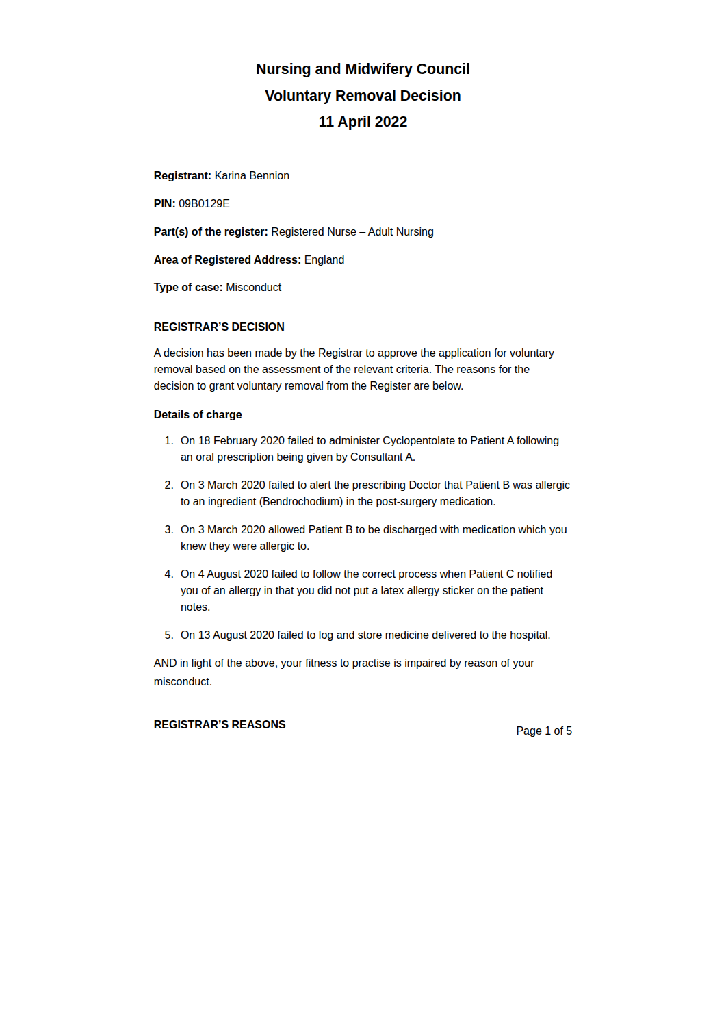Nursing and Midwifery Council
Voluntary Removal Decision
11 April 2022
Registrant: Karina Bennion
PIN: 09B0129E
Part(s) of the register: Registered Nurse – Adult Nursing
Area of Registered Address: England
Type of case: Misconduct
Registrar’s Decision
A decision has been made by the Registrar to approve the application for voluntary removal based on the assessment of the relevant criteria. The reasons for the decision to grant voluntary removal from the Register are below.
Details of charge
On 18 February 2020 failed to administer Cyclopentolate to Patient A following an oral prescription being given by Consultant A.
On 3 March 2020 failed to alert the prescribing Doctor that Patient B was allergic to an ingredient (Bendrochodium) in the post-surgery medication.
On 3 March 2020 allowed Patient B to be discharged with medication which you knew they were allergic to.
On 4 August 2020 failed to follow the correct process when Patient C notified you of an allergy in that you did not put a latex allergy sticker on the patient notes.
On 13 August 2020 failed to log and store medicine delivered to the hospital.
AND in light of the above, your fitness to practise is impaired by reason of your
misconduct.
Registrar’s Reasons
Page 1 of 5